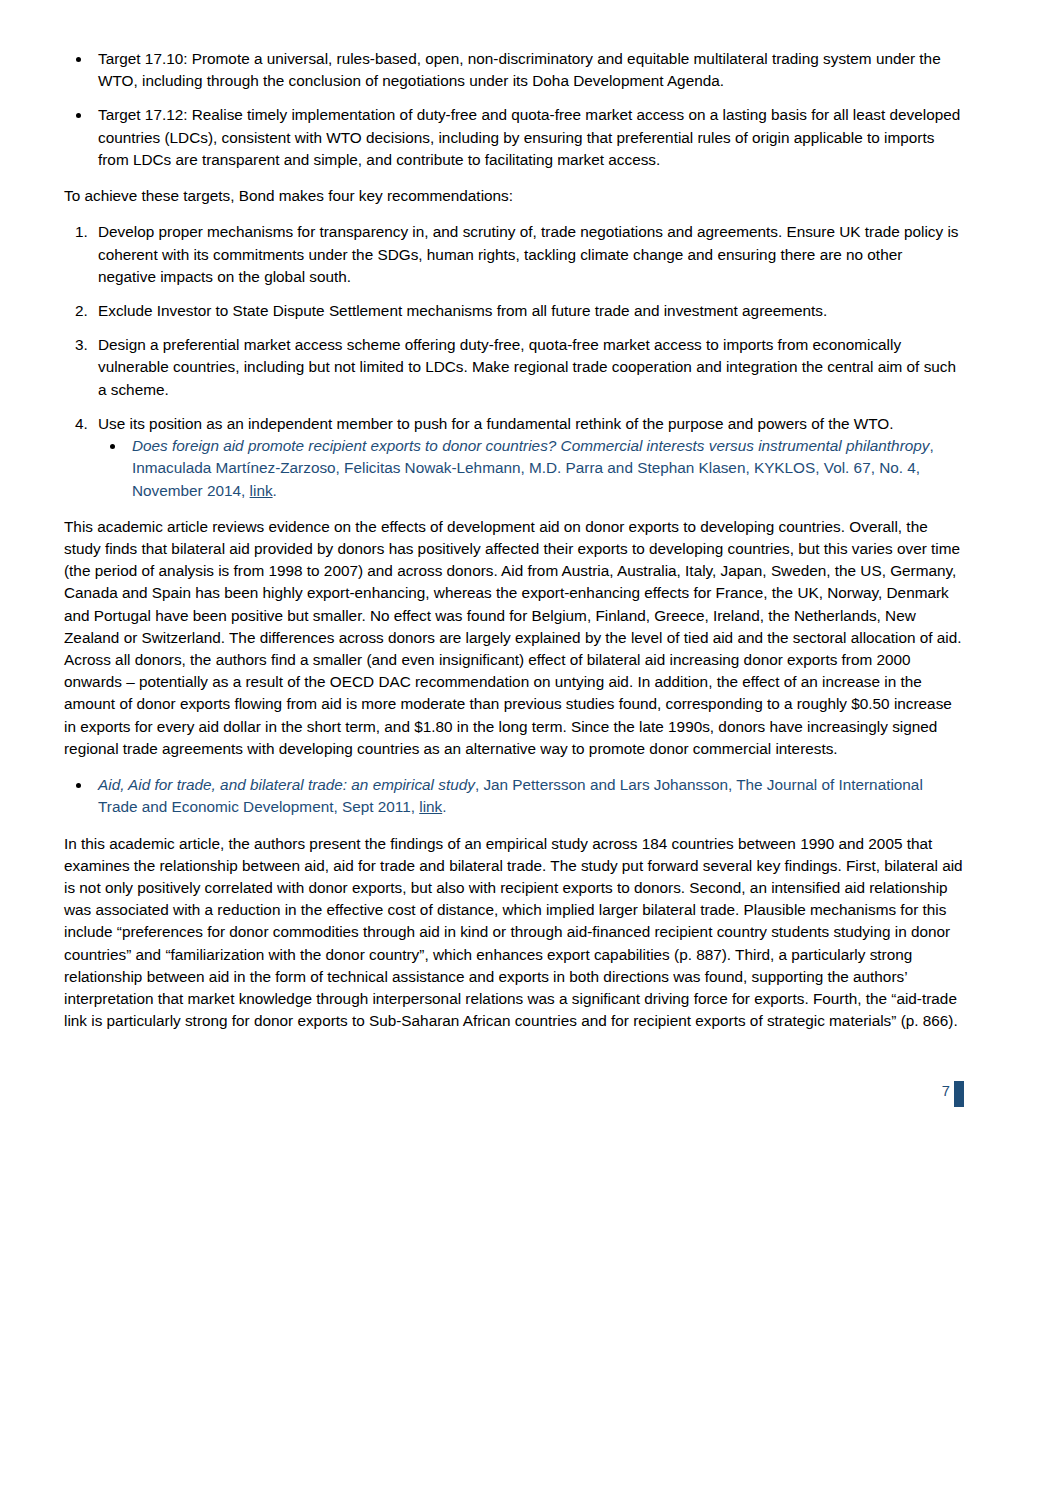Target 17.10: Promote a universal, rules-based, open, non-discriminatory and equitable multilateral trading system under the WTO, including through the conclusion of negotiations under its Doha Development Agenda.
Target 17.12: Realise timely implementation of duty-free and quota-free market access on a lasting basis for all least developed countries (LDCs), consistent with WTO decisions, including by ensuring that preferential rules of origin applicable to imports from LDCs are transparent and simple, and contribute to facilitating market access.
To achieve these targets, Bond makes four key recommendations:
Develop proper mechanisms for transparency in, and scrutiny of, trade negotiations and agreements. Ensure UK trade policy is coherent with its commitments under the SDGs, human rights, tackling climate change and ensuring there are no other negative impacts on the global south.
Exclude Investor to State Dispute Settlement mechanisms from all future trade and investment agreements.
Design a preferential market access scheme offering duty-free, quota-free market access to imports from economically vulnerable countries, including but not limited to LDCs. Make regional trade cooperation and integration the central aim of such a scheme.
Use its position as an independent member to push for a fundamental rethink of the purpose and powers of the WTO.
Does foreign aid promote recipient exports to donor countries? Commercial interests versus instrumental philanthropy, Inmaculada Martínez-Zarzoso, Felicitas Nowak-Lehmann, M.D. Parra and Stephan Klasen, KYKLOS, Vol. 67, No. 4, November 2014, link.
This academic article reviews evidence on the effects of development aid on donor exports to developing countries. Overall, the study finds that bilateral aid provided by donors has positively affected their exports to developing countries, but this varies over time (the period of analysis is from 1998 to 2007) and across donors. Aid from Austria, Australia, Italy, Japan, Sweden, the US, Germany, Canada and Spain has been highly export-enhancing, whereas the export-enhancing effects for France, the UK, Norway, Denmark and Portugal have been positive but smaller. No effect was found for Belgium, Finland, Greece, Ireland, the Netherlands, New Zealand or Switzerland. The differences across donors are largely explained by the level of tied aid and the sectoral allocation of aid. Across all donors, the authors find a smaller (and even insignificant) effect of bilateral aid increasing donor exports from 2000 onwards – potentially as a result of the OECD DAC recommendation on untying aid. In addition, the effect of an increase in the amount of donor exports flowing from aid is more moderate than previous studies found, corresponding to a roughly $0.50 increase in exports for every aid dollar in the short term, and $1.80 in the long term. Since the late 1990s, donors have increasingly signed regional trade agreements with developing countries as an alternative way to promote donor commercial interests.
Aid, Aid for trade, and bilateral trade: an empirical study, Jan Pettersson and Lars Johansson, The Journal of International Trade and Economic Development, Sept 2011, link.
In this academic article, the authors present the findings of an empirical study across 184 countries between 1990 and 2005 that examines the relationship between aid, aid for trade and bilateral trade. The study put forward several key findings. First, bilateral aid is not only positively correlated with donor exports, but also with recipient exports to donors. Second, an intensified aid relationship was associated with a reduction in the effective cost of distance, which implied larger bilateral trade. Plausible mechanisms for this include “preferences for donor commodities through aid in kind or through aid-financed recipient country students studying in donor countries” and “familiarization with the donor country”, which enhances export capabilities (p. 887). Third, a particularly strong relationship between aid in the form of technical assistance and exports in both directions was found, supporting the authors’ interpretation that market knowledge through interpersonal relations was a significant driving force for exports. Fourth, the “aid-trade link is particularly strong for donor exports to Sub-Saharan African countries and for recipient exports of strategic materials” (p. 866).
7